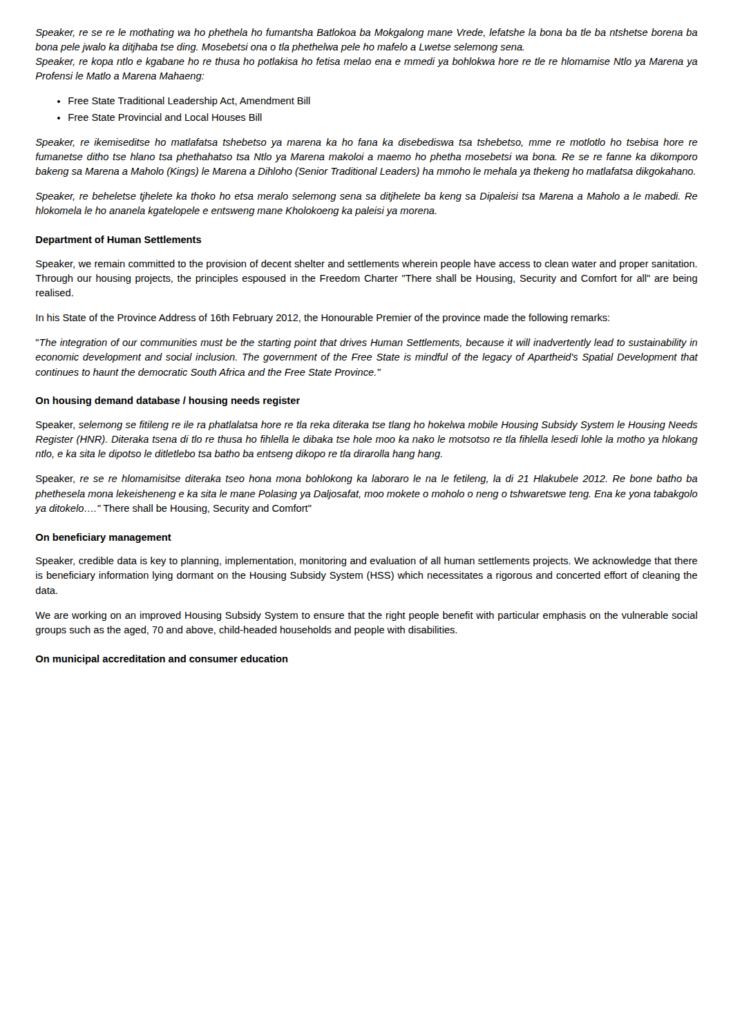Speaker, re se re le mothating wa ho phethela ho fumantsha Batlokoa ba Mokgalong mane Vrede, lefatshe la bona ba tle ba ntshetse borena ba bona pele jwalo ka ditjhaba tse ding. Mosebetsi ona o tla phethelwa pele ho mafelo a Lwetse selemong sena.
Speaker, re kopa ntlo e kgabane ho re thusa ho potlakisa ho fetisa melao ena e mmedi ya bohlokwa hore re tle re hlomamise Ntlo ya Marena ya Profensi le Matlo a Marena Mahaeng:
Free State Traditional Leadership Act, Amendment Bill
Free State Provincial and Local Houses Bill
Speaker, re ikemiseditse ho matlafatsa tshebetso ya marena ka ho fana ka disebediswa tsa tshebetso, mme re motlotlo ho tsebisa hore re fumanetse ditho tse hlano tsa phethahatso tsa Ntlo ya Marena makoloi a maemo ho phetha mosebetsi wa bona. Re se re fanne ka dikomporo bakeng sa Marena a Maholo (Kings) le Marena a Dihloho (Senior Traditional Leaders) ha mmoho le mehala ya thekeng ho matlafatsa dikgokahano.
Speaker, re beheletse tjhelete ka thoko ho etsa meralo selemong sena sa ditjhelete ba keng sa Dipaleisi tsa Marena a Maholo a le mabedi. Re hlokomela le ho ananela kgatelopele e entsweng mane Kholokoeng ka paleisi ya morena.
Department of Human Settlements
Speaker, we remain committed to the provision of decent shelter and settlements wherein people have access to clean water and proper sanitation. Through our housing projects, the principles espoused in the Freedom Charter "There shall be Housing, Security and Comfort for all" are being realised.
In his State of the Province Address of 16th February 2012, the Honourable Premier of the province made the following remarks:
"The integration of our communities must be the starting point that drives Human Settlements, because it will inadvertently lead to sustainability in economic development and social inclusion. The government of the Free State is mindful of the legacy of Apartheid's Spatial Development that continues to haunt the democratic South Africa and the Free State Province."
On housing demand database / housing needs register
Speaker, selemong se fitileng re ile ra phatlalatsa hore re tla reka diteraka tse tlang ho hokelwa mobile Housing Subsidy System le Housing Needs Register (HNR). Diteraka tsena di tlo re thusa ho fihlella le dibaka tse hole moo ka nako le motsotso re tla fihlella lesedi lohle la motho ya hlokang ntlo, e ka sita le dipotso le ditletlebo tsa batho ba entseng dikopo re tla dirarolla hang hang.
Speaker, re se re hlomamisitse diteraka tseo hona mona bohlokong ka laboraro le na le fetileng, la di 21 Hlakubele 2012. Re bone batho ba phethesela mona lekeisheneng e ka sita le mane Polasing ya Daljosafat, moo mokete o moholo o neng o tshwaretswe teng. Ena ke yona tabakgolo ya ditokelo…." There shall be Housing, Security and Comfort"
On beneficiary management
Speaker, credible data is key to planning, implementation, monitoring and evaluation of all human settlements projects. We acknowledge that there is beneficiary information lying dormant on the Housing Subsidy System (HSS) which necessitates a rigorous and concerted effort of cleaning the data.
We are working on an improved Housing Subsidy System to ensure that the right people benefit with particular emphasis on the vulnerable social groups such as the aged, 70 and above, child-headed households and people with disabilities.
On municipal accreditation and consumer education